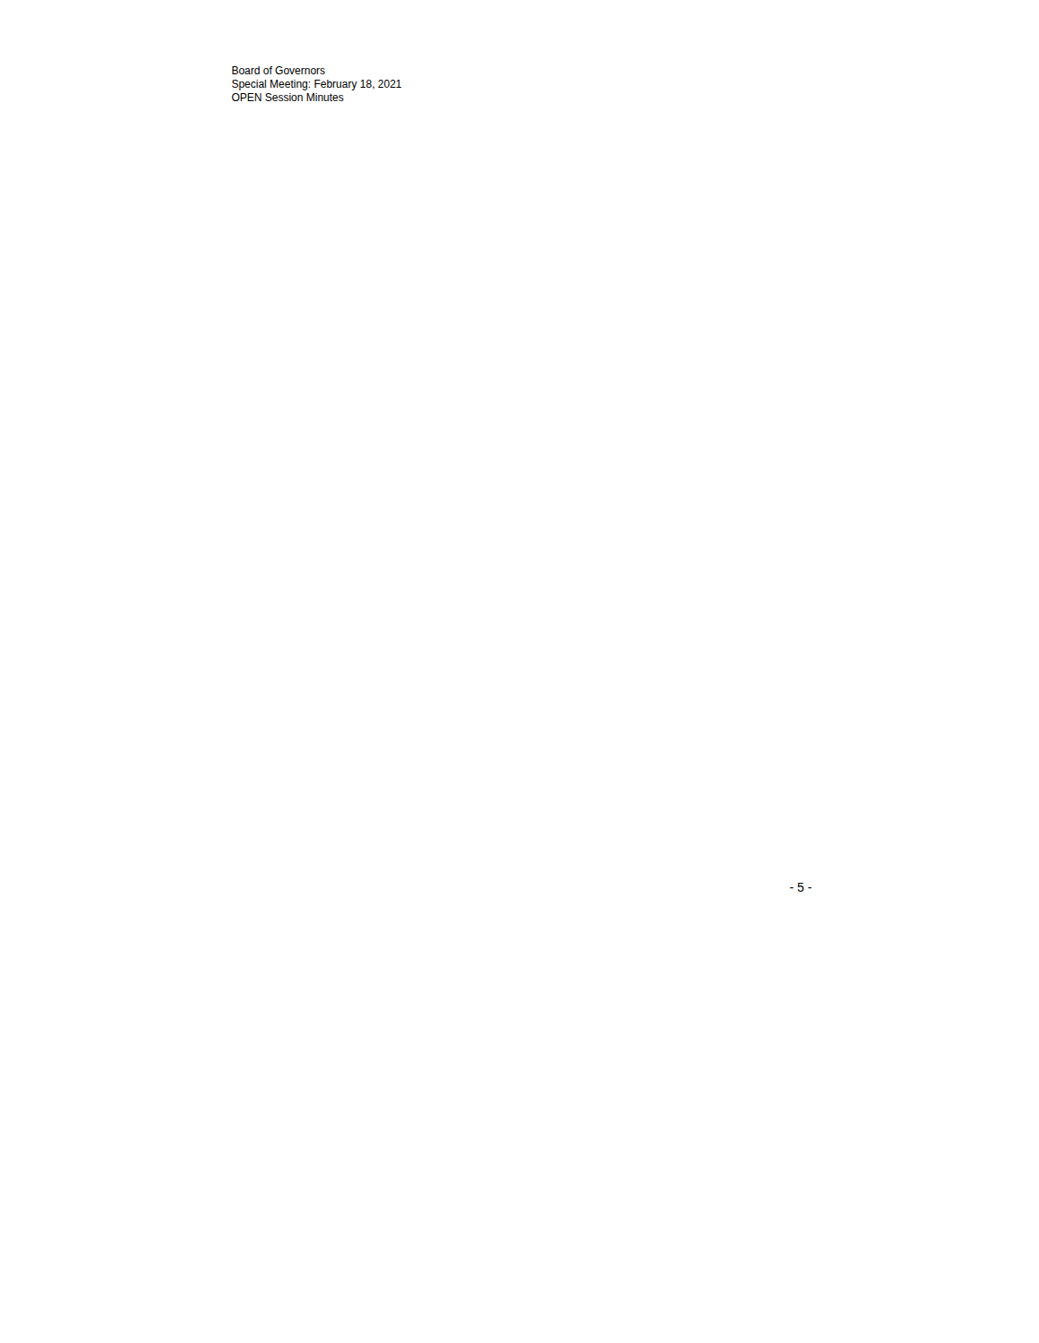Board of Governors
Special Meeting: February 18, 2021
OPEN Session Minutes
- 5 -